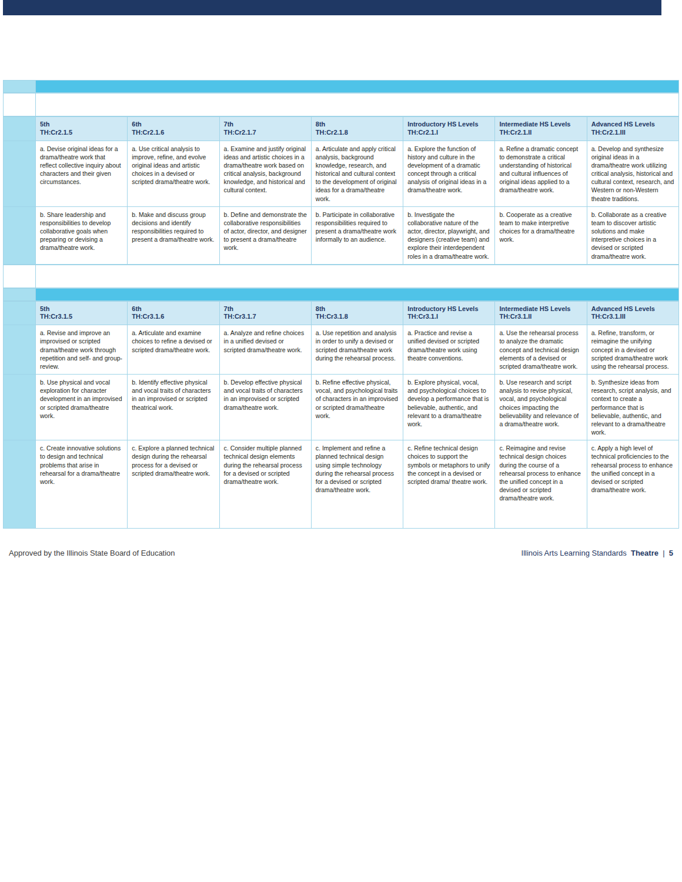| | 5th TH:Cr2.1.5 | 6th TH:Cr2.1.6 | 7th TH:Cr2.1.7 | 8th TH:Cr2.1.8 | Introductory HS Levels TH:Cr2.1.I | Intermediate HS Levels TH:Cr2.1.II | Advanced HS Levels TH:Cr2.1.III |
| --- | --- | --- | --- | --- | --- | --- | --- |
| | a. Devise original ideas for a drama/theatre work that reflect collective inquiry about characters and their given circumstances. | a. Use critical analysis to improve, refine, and evolve original ideas and artistic choices in a devised or scripted drama/theatre work. | a. Examine and justify original ideas and artistic choices in a drama/theatre work based on critical analysis, background knowledge, and historical and cultural context. | a. Articulate and apply critical analysis, background knowledge, research, and historical and cultural context to the development of original ideas for a drama/theatre work. | a. Explore the function of history and culture in the development of a dramatic concept through a critical analysis of original ideas in a drama/theatre work. | a. Refine a dramatic concept to demonstrate a critical understanding of historical and cultural influences of original ideas applied to a drama/theatre work. | a. Develop and synthesize original ideas in a drama/theatre work utilizing critical analysis, historical and cultural context, research, and Western or non-Western theatre traditions. |
| | b. Share leadership and responsibilities to develop collaborative goals when preparing or devising a drama/theatre work. | b. Make and discuss group decisions and identify responsibilities required to present a drama/theatre work. | b. Define and demonstrate the collaborative responsibilities of actor, director, and designer to present a drama/theatre work. | b. Participate in collaborative responsibilities required to present a drama/theatre work informally to an audience. | b. Investigate the collaborative nature of the actor, director, playwright, and designers (creative team) and explore their interdependent roles in a drama/theatre work. | b. Cooperate as a creative team to make interpretive choices for a drama/theatre work. | b. Collaborate as a creative team to discover artistic solutions and make interpretive choices in a devised or scripted drama/theatre work. |
| | 5th TH:Cr3.1.5 | 6th TH:Cr3.1.6 | 7th TH:Cr3.1.7 | 8th TH:Cr3.1.8 | Introductory HS Levels TH:Cr3.1.I | Intermediate HS Levels TH:Cr3.1.II | Advanced HS Levels TH:Cr3.1.III |
| --- | --- | --- | --- | --- | --- | --- | --- |
| | a. Revise and improve an improvised or scripted drama/theatre work through repetition and self- and group-review. | a. Articulate and examine choices to refine a devised or scripted drama/theatre work. | a. Analyze and refine choices in a unified devised or scripted drama/theatre work. | a. Use repetition and analysis in order to unify a devised or scripted drama/theatre work during the rehearsal process. | a. Practice and revise a unified devised or scripted drama/theatre work using theatre conventions. | a. Use the rehearsal process to analyze the dramatic concept and technical design elements of a devised or scripted drama/theatre work. | a. Refine, transform, or reimagine the unifying concept in a devised or scripted drama/theatre work using the rehearsal process. |
| | b. Use physical and vocal exploration for character development in an improvised or scripted drama/theatre work. | b. Identify effective physical and vocal traits of characters in an improvised or scripted theatrical work. | b. Develop effective physical and vocal traits of characters in an improvised or scripted drama/theatre work. | b. Refine effective physical, vocal, and psychological traits of characters in an improvised or scripted drama/theatre work. | b. Explore physical, vocal, and psychological choices to develop a performance that is believable, authentic, and relevant to a drama/theatre work. | b. Use research and script analysis to revise physical, vocal, and psychological choices impacting the believability and relevance of a drama/theatre work. | b. Synthesize ideas from research, script analysis, and context to create a performance that is believable, authentic, and relevant to a drama/theatre work. |
| | c. Create innovative solutions to design and technical problems that arise in rehearsal for a drama/theatre work. | c. Explore a planned technical design during the rehearsal process for a devised or scripted drama/theatre work. | c. Consider multiple planned technical design elements during the rehearsal process for a devised or scripted drama/theatre work. | c. Implement and refine a planned technical design using simple technology during the rehearsal process for a devised or scripted drama/theatre work. | c. Refine technical design choices to support the symbols or metaphors to unify the concept in a devised or scripted drama/ theatre work. | c. Reimagine and revise technical design choices during the course of a rehearsal process to enhance the unified concept in a devised or scripted drama/theatre work. | c. Apply a high level of technical proficiencies to the rehearsal process to enhance the unified concept in a devised or scripted drama/theatre work. |
Approved by the Illinois State Board of Education
Illinois Arts Learning Standards Theatre | 5